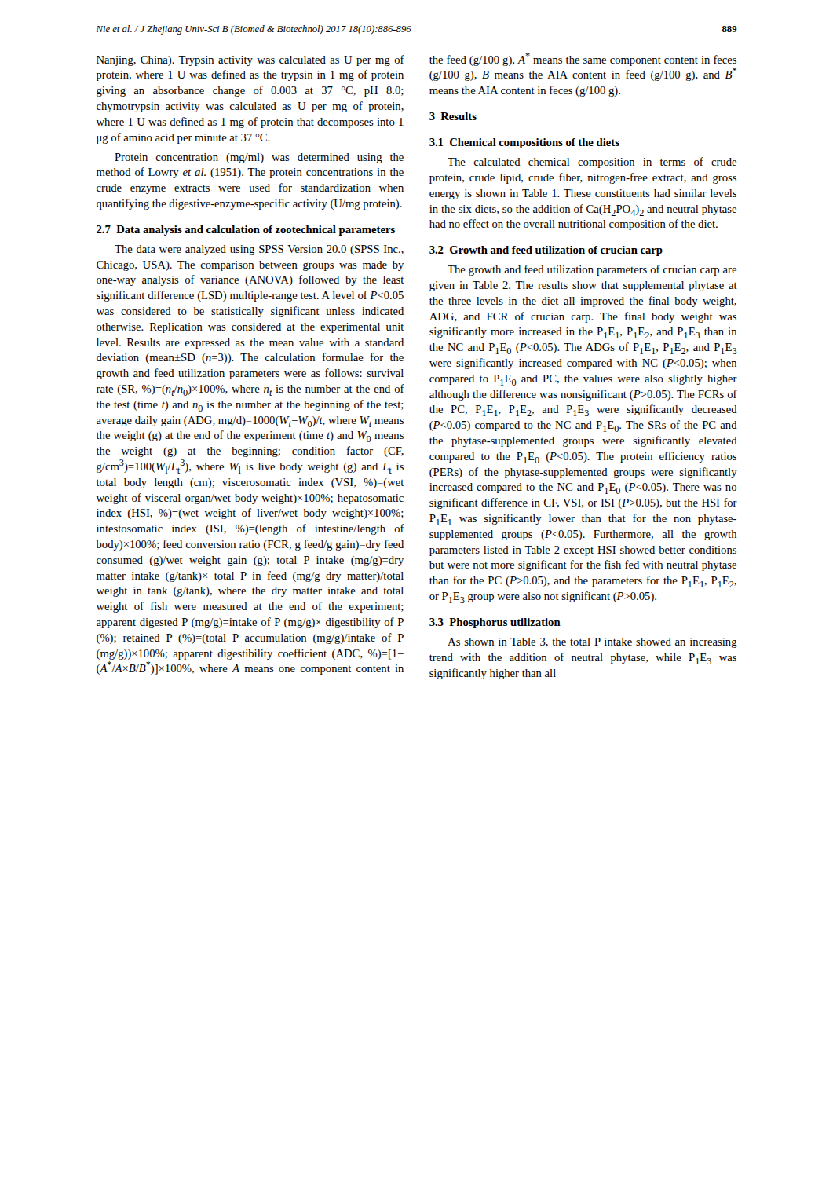Nie et al. / J Zhejiang Univ-Sci B (Biomed & Biotechnol) 2017 18(10):886-896 889
Nanjing, China). Trypsin activity was calculated as U per mg of protein, where 1 U was defined as the trypsin in 1 mg of protein giving an absorbance change of 0.003 at 37 °C, pH 8.0; chymotrypsin activity was calculated as U per mg of protein, where 1 U was defined as 1 mg of protein that decomposes into 1 μg of amino acid per minute at 37 °C.
Protein concentration (mg/ml) was determined using the method of Lowry et al. (1951). The protein concentrations in the crude enzyme extracts were used for standardization when quantifying the digestive-enzyme-specific activity (U/mg protein).
2.7 Data analysis and calculation of zootechnical parameters
The data were analyzed using SPSS Version 20.0 (SPSS Inc., Chicago, USA). The comparison between groups was made by one-way analysis of variance (ANOVA) followed by the least significant difference (LSD) multiple-range test. A level of P<0.05 was considered to be statistically significant unless indicated otherwise. Replication was considered at the experimental unit level. Results are expressed as the mean value with a standard deviation (mean±SD (n=3)). The calculation formulae for the growth and feed utilization parameters were as follows: survival rate (SR, %)=(nt/n0)×100%, where nt is the number at the end of the test (time t) and n0 is the number at the beginning of the test; average daily gain (ADG, mg/d)=1000(Wt−W0)/t, where Wt means the weight (g) at the end of the experiment (time t) and W0 means the weight (g) at the beginning; condition factor (CF, g/cm3)=100(Wl/Lt3), where Wl is live body weight (g) and Lt is total body length (cm); viscerosomatic index (VSI, %)=(wet weight of visceral organ/wet body weight)×100%; hepatosomatic index (HSI, %)=(wet weight of liver/wet body weight)×100%; intestosomatic index (ISI, %)=(length of intestine/length of body)×100%; feed conversion ratio (FCR, g feed/g gain)=dry feed consumed (g)/wet weight gain (g); total P intake (mg/g)=dry matter intake (g/tank)× total P in feed (mg/g dry matter)/total weight in tank (g/tank), where the dry matter intake and total weight of fish were measured at the end of the experiment; apparent digested P (mg/g)=intake of P (mg/g)× digestibility of P (%); retained P (%)=(total P accumulation (mg/g)/intake of P (mg/g))×100%; apparent digestibility coefficient (ADC, %)=[1−(A*/A×B/B*)]×100%, where A means one component content in the feed (g/100 g), A* means the same component content in feces (g/100 g), B means the AIA content in feed (g/100 g), and B* means the AIA content in feces (g/100 g).
3 Results
3.1 Chemical compositions of the diets
The calculated chemical composition in terms of crude protein, crude lipid, crude fiber, nitrogen-free extract, and gross energy is shown in Table 1. These constituents had similar levels in the six diets, so the addition of Ca(H2PO4)2 and neutral phytase had no effect on the overall nutritional composition of the diet.
3.2 Growth and feed utilization of crucian carp
The growth and feed utilization parameters of crucian carp are given in Table 2. The results show that supplemental phytase at the three levels in the diet all improved the final body weight, ADG, and FCR of crucian carp. The final body weight was significantly more increased in the P1E1, P1E2, and P1E3 than in the NC and P1E0 (P<0.05). The ADGs of P1E1, P1E2, and P1E3 were significantly increased compared with NC (P<0.05); when compared to P1E0 and PC, the values were also slightly higher although the difference was nonsignificant (P>0.05). The FCRs of the PC, P1E1, P1E2, and P1E3 were significantly decreased (P<0.05) compared to the NC and P1E0. The SRs of the PC and the phytase-supplemented groups were significantly elevated compared to the P1E0 (P<0.05). The protein efficiency ratios (PERs) of the phytase-supplemented groups were significantly increased compared to the NC and P1E0 (P<0.05). There was no significant difference in CF, VSI, or ISI (P>0.05), but the HSI for P1E1 was significantly lower than that for the non phytase-supplemented groups (P<0.05). Furthermore, all the growth parameters listed in Table 2 except HSI showed better conditions but were not more significant for the fish fed with neutral phytase than for the PC (P>0.05), and the parameters for the P1E1, P1E2, or P1E3 group were also not significant (P>0.05).
3.3 Phosphorus utilization
As shown in Table 3, the total P intake showed an increasing trend with the addition of neutral phytase, while P1E3 was significantly higher than all